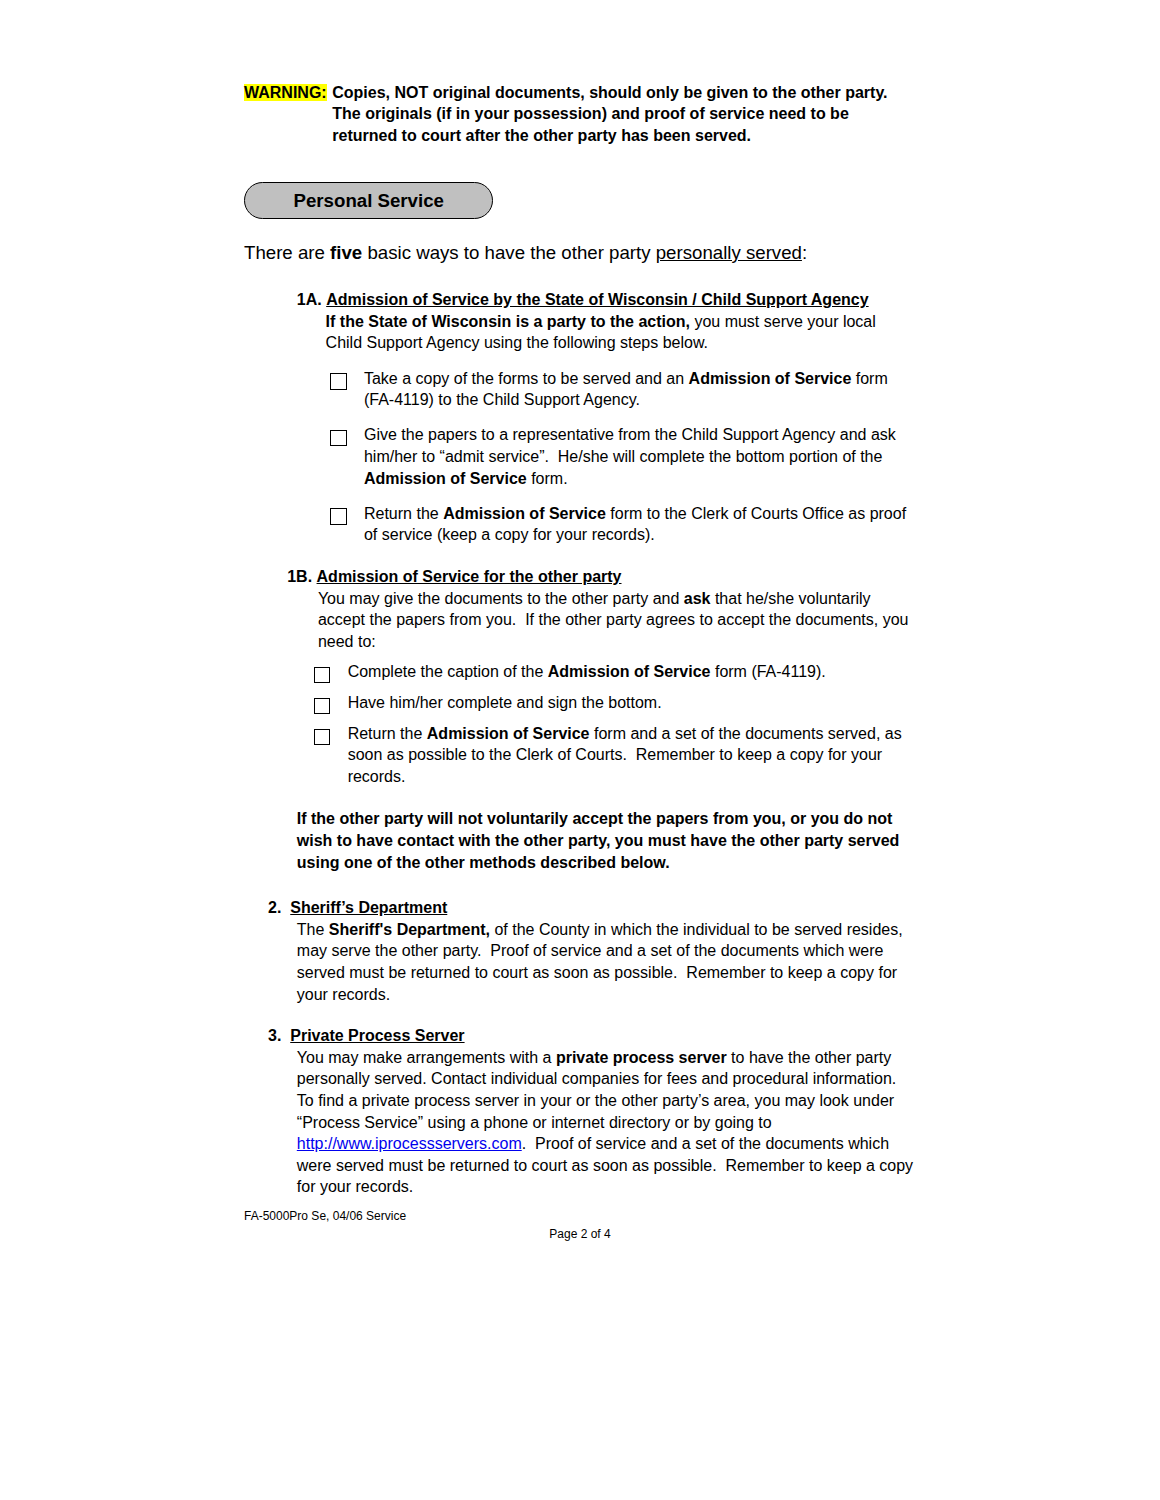| WARNING: | Copies, NOT original documents, should only be given to the other party. The originals (if in your possession) and proof of service need to be returned to court after the other party has been served. |
Personal Service
There are five basic ways to have the other party personally served:
1A. Admission of Service by the State of Wisconsin / Child Support Agency
If the State of Wisconsin is a party to the action, you must serve your local Child Support Agency using the following steps below.
Take a copy of the forms to be served and an Admission of Service form (FA-4119) to the Child Support Agency.
Give the papers to a representative from the Child Support Agency and ask him/her to “admit service”. He/she will complete the bottom portion of the Admission of Service form.
Return the Admission of Service form to the Clerk of Courts Office as proof of service (keep a copy for your records).
1B. Admission of Service for the other party
You may give the documents to the other party and ask that he/she voluntarily accept the papers from you. If the other party agrees to accept the documents, you need to:
Complete the caption of the Admission of Service form (FA-4119).
Have him/her complete and sign the bottom.
Return the Admission of Service form and a set of the documents served, as soon as possible to the Clerk of Courts. Remember to keep a copy for your records.
If the other party will not voluntarily accept the papers from you, or you do not wish to have contact with the other party, you must have the other party served using one of the other methods described below.
2. Sheriff’s Department
The Sheriff's Department, of the County in which the individual to be served resides, may serve the other party. Proof of service and a set of the documents which were served must be returned to court as soon as possible. Remember to keep a copy for your records.
3. Private Process Server
You may make arrangements with a private process server to have the other party personally served. Contact individual companies for fees and procedural information. To find a private process server in your or the other party’s area, you may look under “Process Service” using a phone or internet directory or by going to http://www.iprocessservers.com. Proof of service and a set of the documents which were served must be returned to court as soon as possible. Remember to keep a copy for your records.
FA-5000Pro Se, 04/06 Service
Page 2 of 4